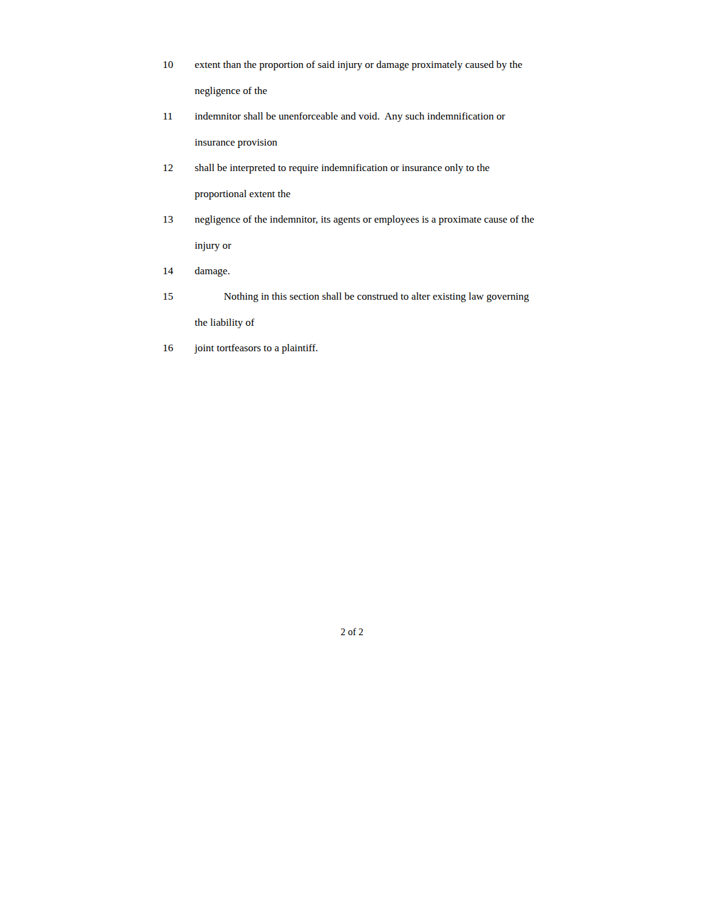| 10 | extent than the proportion of said injury or damage proximately caused by the negligence of the |
| 11 | indemnitor shall be unenforceable and void. Any such indemnification or insurance provision |
| 12 | shall be interpreted to require indemnification or insurance only to the proportional extent the |
| 13 | negligence of the indemnitor, its agents or employees is a proximate cause of the injury or |
| 14 | damage. |
| 15 | Nothing in this section shall be construed to alter existing law governing the liability of |
| 16 | joint tortfeasors to a plaintiff. |
2 of 2